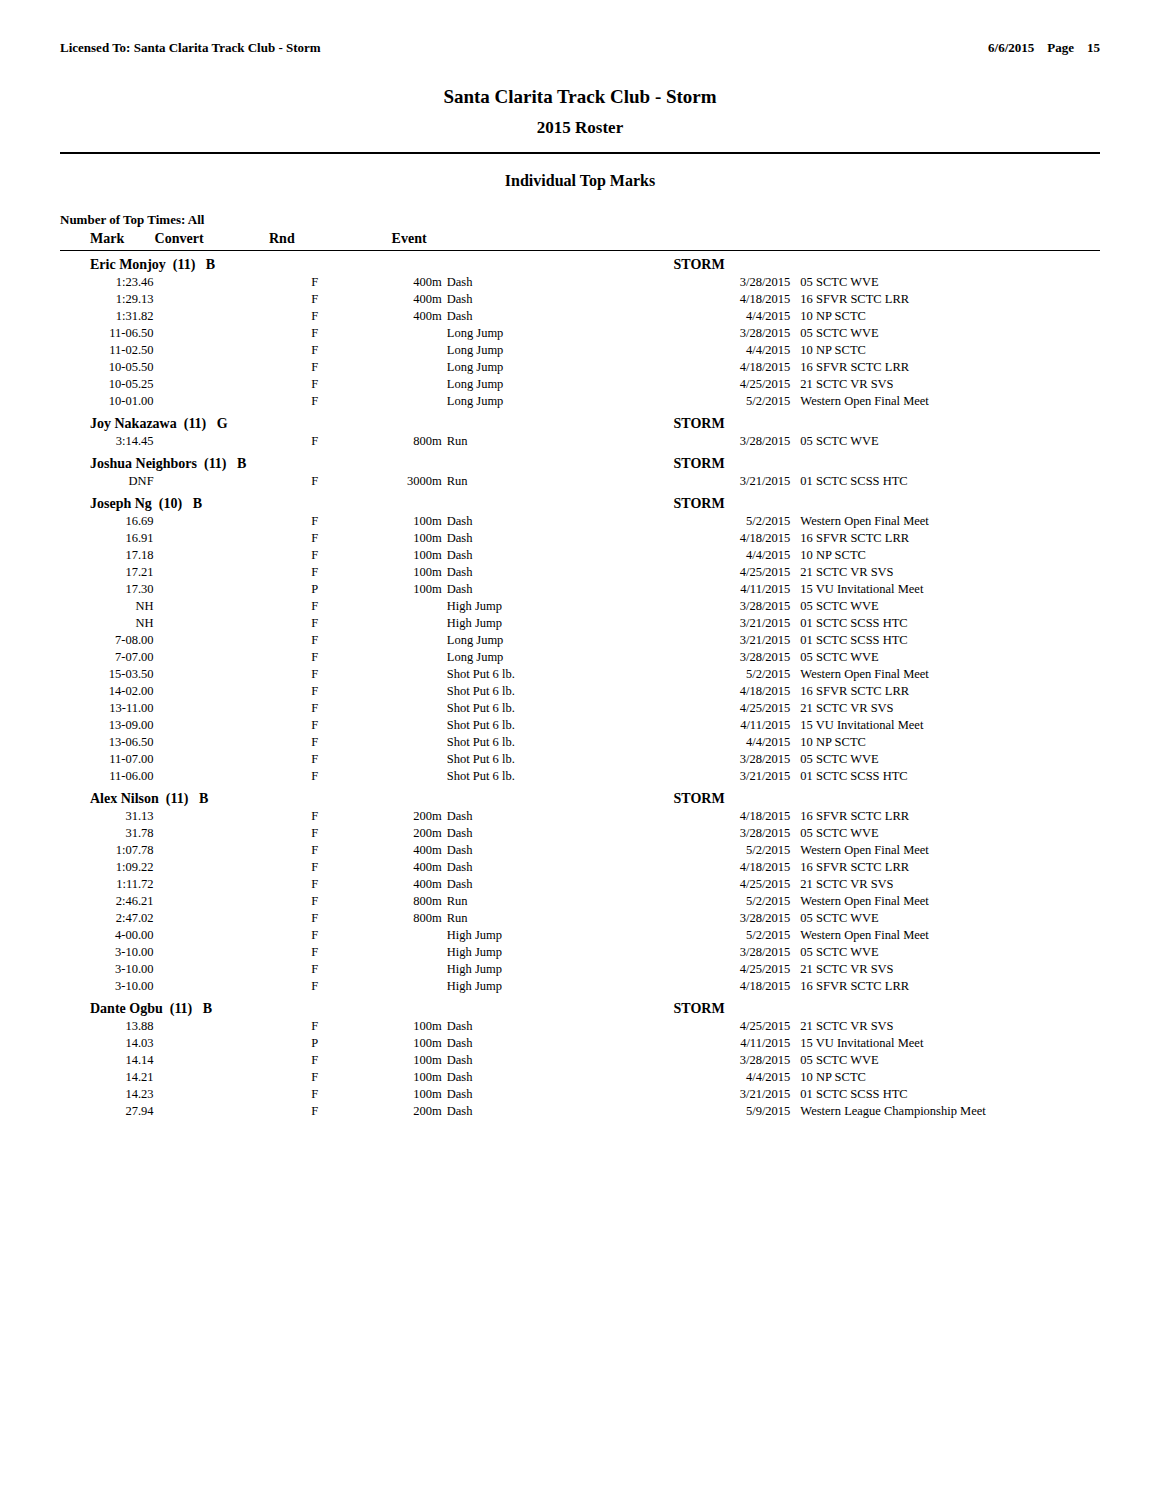Licensed To: Santa Clarita Track Club - Storm
6/6/2015 Page 15
Santa Clarita Track Club - Storm
2015 Roster
Individual Top Marks
Number of Top Times: All
| Mark | Convert | Rnd | Event | |
| --- | --- | --- | --- | --- |
| Eric Monjoy (11) B | STORM |
| 1:23.46 | | F | 400m | Dash | 3/28/2015 | 05 SCTC WVE |
| 1:29.13 | | F | 400m | Dash | 4/18/2015 | 16 SFVR SCTC LRR |
| 1:31.82 | | F | 400m | Dash | 4/4/2015 | 10 NP SCTC |
| 11-06.50 | | F | | Long Jump | 3/28/2015 | 05 SCTC WVE |
| 11-02.50 | | F | | Long Jump | 4/4/2015 | 10 NP SCTC |
| 10-05.50 | | F | | Long Jump | 4/18/2015 | 16 SFVR SCTC LRR |
| 10-05.25 | | F | | Long Jump | 4/25/2015 | 21 SCTC VR SVS |
| 10-01.00 | | F | | Long Jump | 5/2/2015 | Western Open Final Meet |
| Joy Nakazawa (11) G | STORM |
| 3:14.45 | | F | 800m | Run | 3/28/2015 | 05 SCTC WVE |
| Joshua Neighbors (11) B | STORM |
| DNF | | F | 3000m | Run | 3/21/2015 | 01 SCTC SCSS HTC |
| Joseph Ng (10) B | STORM |
| 16.69 | | F | 100m | Dash | 5/2/2015 | Western Open Final Meet |
| 16.91 | | F | 100m | Dash | 4/18/2015 | 16 SFVR SCTC LRR |
| 17.18 | | F | 100m | Dash | 4/4/2015 | 10 NP SCTC |
| 17.21 | | F | 100m | Dash | 4/25/2015 | 21 SCTC VR SVS |
| 17.30 | | P | 100m | Dash | 4/11/2015 | 15 VU Invitational Meet |
| NH | | F | | High Jump | 3/28/2015 | 05 SCTC WVE |
| NH | | F | | High Jump | 3/21/2015 | 01 SCTC SCSS HTC |
| 7-08.00 | | F | | Long Jump | 3/21/2015 | 01 SCTC SCSS HTC |
| 7-07.00 | | F | | Long Jump | 3/28/2015 | 05 SCTC WVE |
| 15-03.50 | | F | | Shot Put 6 lb. | 5/2/2015 | Western Open Final Meet |
| 14-02.00 | | F | | Shot Put 6 lb. | 4/18/2015 | 16 SFVR SCTC LRR |
| 13-11.00 | | F | | Shot Put 6 lb. | 4/25/2015 | 21 SCTC VR SVS |
| 13-09.00 | | F | | Shot Put 6 lb. | 4/11/2015 | 15 VU Invitational Meet |
| 13-06.50 | | F | | Shot Put 6 lb. | 4/4/2015 | 10 NP SCTC |
| 11-07.00 | | F | | Shot Put 6 lb. | 3/28/2015 | 05 SCTC WVE |
| 11-06.00 | | F | | Shot Put 6 lb. | 3/21/2015 | 01 SCTC SCSS HTC |
| Alex Nilson (11) B | STORM |
| 31.13 | | F | 200m | Dash | 4/18/2015 | 16 SFVR SCTC LRR |
| 31.78 | | F | 200m | Dash | 3/28/2015 | 05 SCTC WVE |
| 1:07.78 | | F | 400m | Dash | 5/2/2015 | Western Open Final Meet |
| 1:09.22 | | F | 400m | Dash | 4/18/2015 | 16 SFVR SCTC LRR |
| 1:11.72 | | F | 400m | Dash | 4/25/2015 | 21 SCTC VR SVS |
| 2:46.21 | | F | 800m | Run | 5/2/2015 | Western Open Final Meet |
| 2:47.02 | | F | 800m | Run | 3/28/2015 | 05 SCTC WVE |
| 4-00.00 | | F | | High Jump | 5/2/2015 | Western Open Final Meet |
| 3-10.00 | | F | | High Jump | 3/28/2015 | 05 SCTC WVE |
| 3-10.00 | | F | | High Jump | 4/25/2015 | 21 SCTC VR SVS |
| 3-10.00 | | F | | High Jump | 4/18/2015 | 16 SFVR SCTC LRR |
| Dante Ogbu (11) B | STORM |
| 13.88 | | F | 100m | Dash | 4/25/2015 | 21 SCTC VR SVS |
| 14.03 | | P | 100m | Dash | 4/11/2015 | 15 VU Invitational Meet |
| 14.14 | | F | 100m | Dash | 3/28/2015 | 05 SCTC WVE |
| 14.21 | | F | 100m | Dash | 4/4/2015 | 10 NP SCTC |
| 14.23 | | F | 100m | Dash | 3/21/2015 | 01 SCTC SCSS HTC |
| 27.94 | | F | 200m | Dash | 5/9/2015 | Western League Championship Meet |